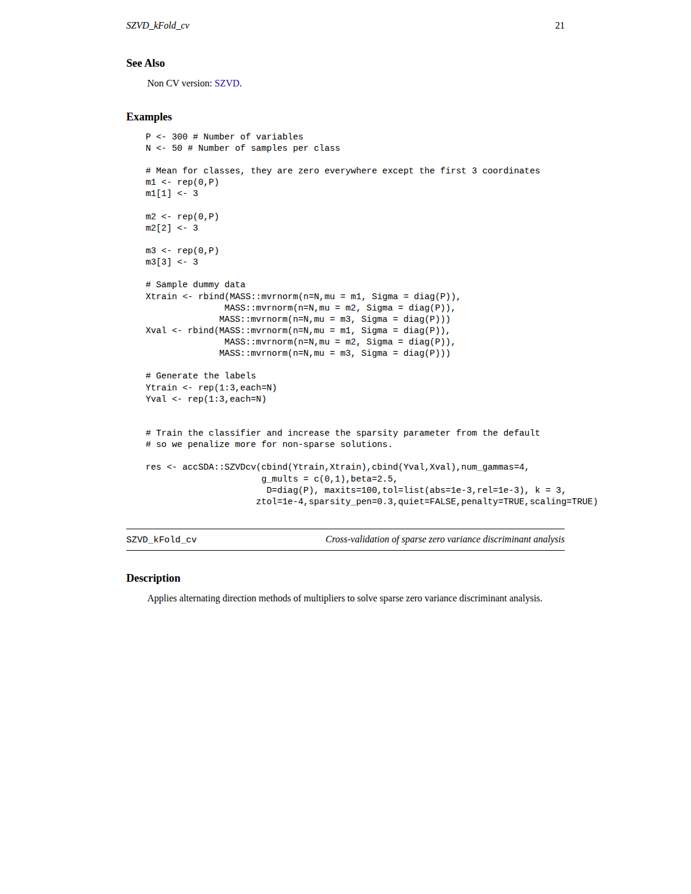SZVD_kFold_cv 21
See Also
Non CV version: SZVD.
Examples
P <- 300 # Number of variables
N <- 50 # Number of samples per class

# Mean for classes, they are zero everywhere except the first 3 coordinates
m1 <- rep(0,P)
m1[1] <- 3

m2 <- rep(0,P)
m2[2] <- 3

m3 <- rep(0,P)
m3[3] <- 3

# Sample dummy data
Xtrain <- rbind(MASS::mvrnorm(n=N,mu = m1, Sigma = diag(P)),
               MASS::mvrnorm(n=N,mu = m2, Sigma = diag(P)),
              MASS::mvrnorm(n=N,mu = m3, Sigma = diag(P)))
Xval <- rbind(MASS::mvrnorm(n=N,mu = m1, Sigma = diag(P)),
               MASS::mvrnorm(n=N,mu = m2, Sigma = diag(P)),
              MASS::mvrnorm(n=N,mu = m3, Sigma = diag(P)))

# Generate the labels
Ytrain <- rep(1:3,each=N)
Yval <- rep(1:3,each=N)


# Train the classifier and increase the sparsity parameter from the default
# so we penalize more for non-sparse solutions.

res <- accSDA::SZVDcv(cbind(Ytrain,Xtrain),cbind(Yval,Xval),num_gammas=4,
                      g_mults = c(0,1),beta=2.5,
                       D=diag(P), maxits=100,tol=list(abs=1e-3,rel=1e-3), k = 3,
                     ztol=1e-4,sparsity_pen=0.3,quiet=FALSE,penalty=TRUE,scaling=TRUE)
SZVD_kFold_cv Cross-validation of sparse zero variance discriminant analysis
Description
Applies alternating direction methods of multipliers to solve sparse zero variance discriminant analysis.